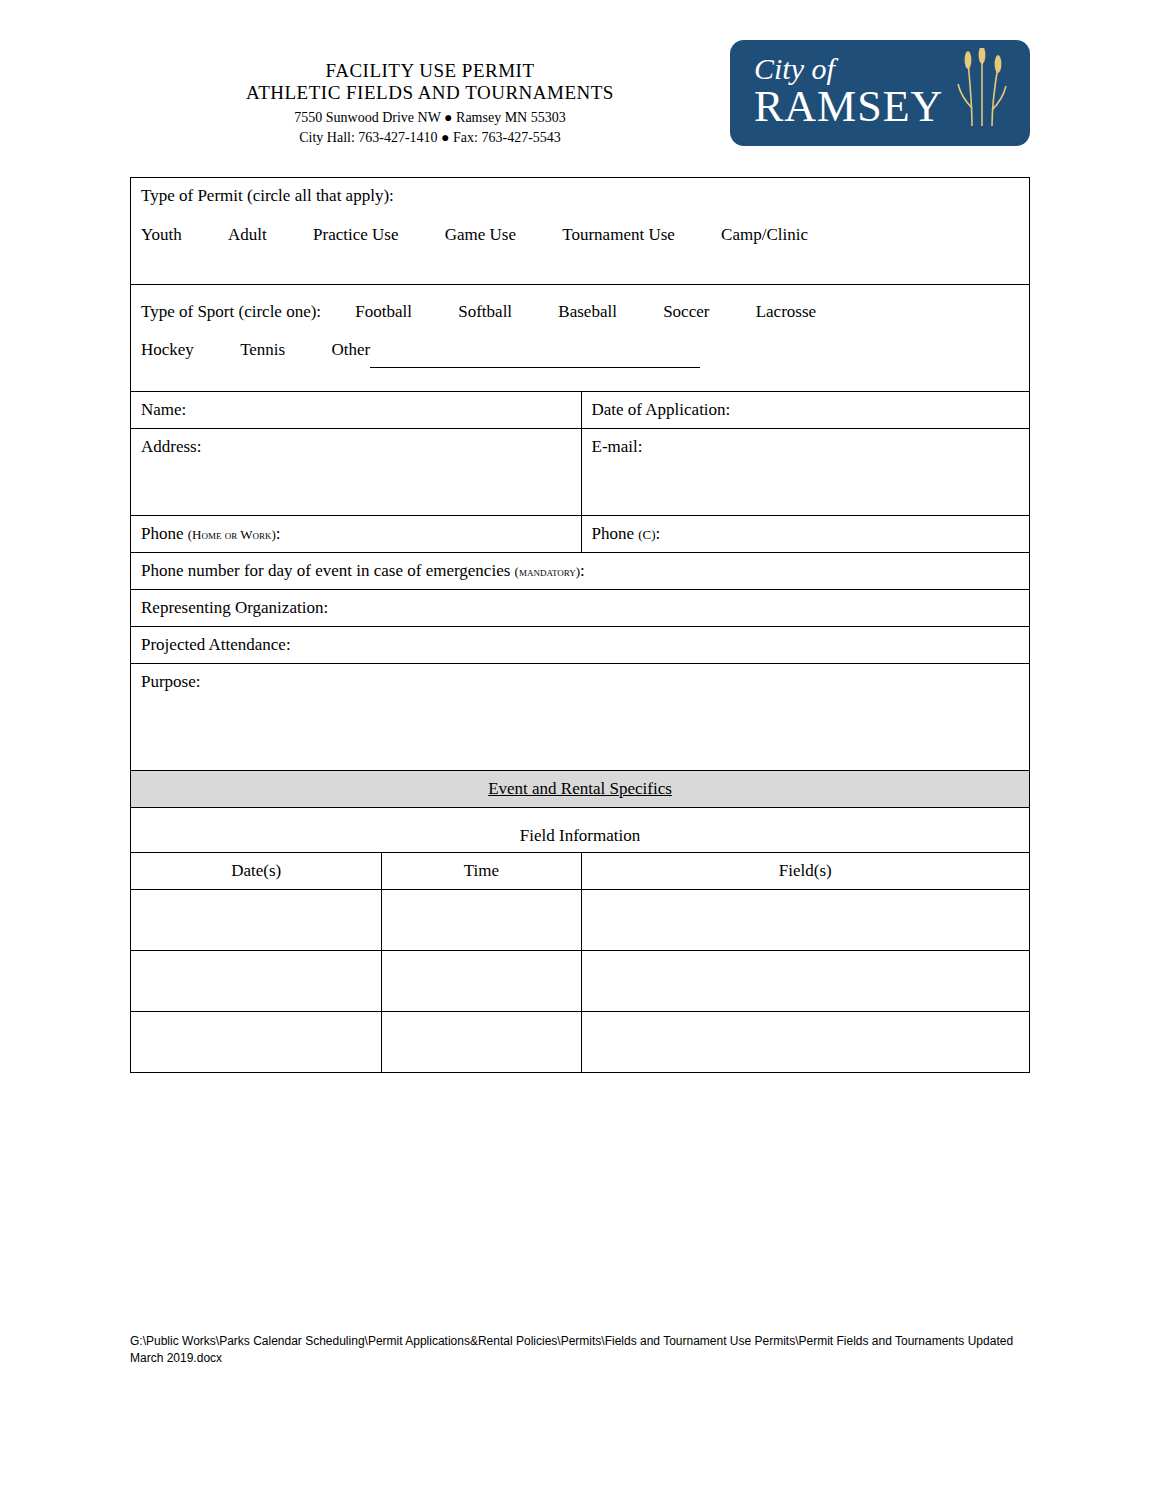FACILITY USE PERMIT
ATHLETIC FIELDS AND TOURNAMENTS
7550 Sunwood Drive NW ● Ramsey MN 55303
City Hall: 763-427-1410 ● Fax: 763-427-5543
City of
RAMSEY
| Type of Permit (circle all that apply): Youth Adult Practice Use Game Use Tournament Use Camp/Clinic |
| Type of Sport (circle one): Football Softball Baseball Soccer Lacrosse Hockey Tennis Other |
| Name: | Date of Application: |
| Address: | E-mail: |
| Phone (Home or Work) : | Phone (C) : |
| Phone number for day of event in case of emergencies (mandatory) : |
| Representing Organization: |
| Projected Attendance: |
| Purpose: |
| Event and Rental Specifics |
| Field Information |
| Date(s) | Time | Field(s) |
G:\Public Works\Parks Calendar Scheduling\Permit Applications&Rental Policies\Permits\Fields and Tournament Use Permits\Permit Fields and Tournaments Updated March 2019.docx